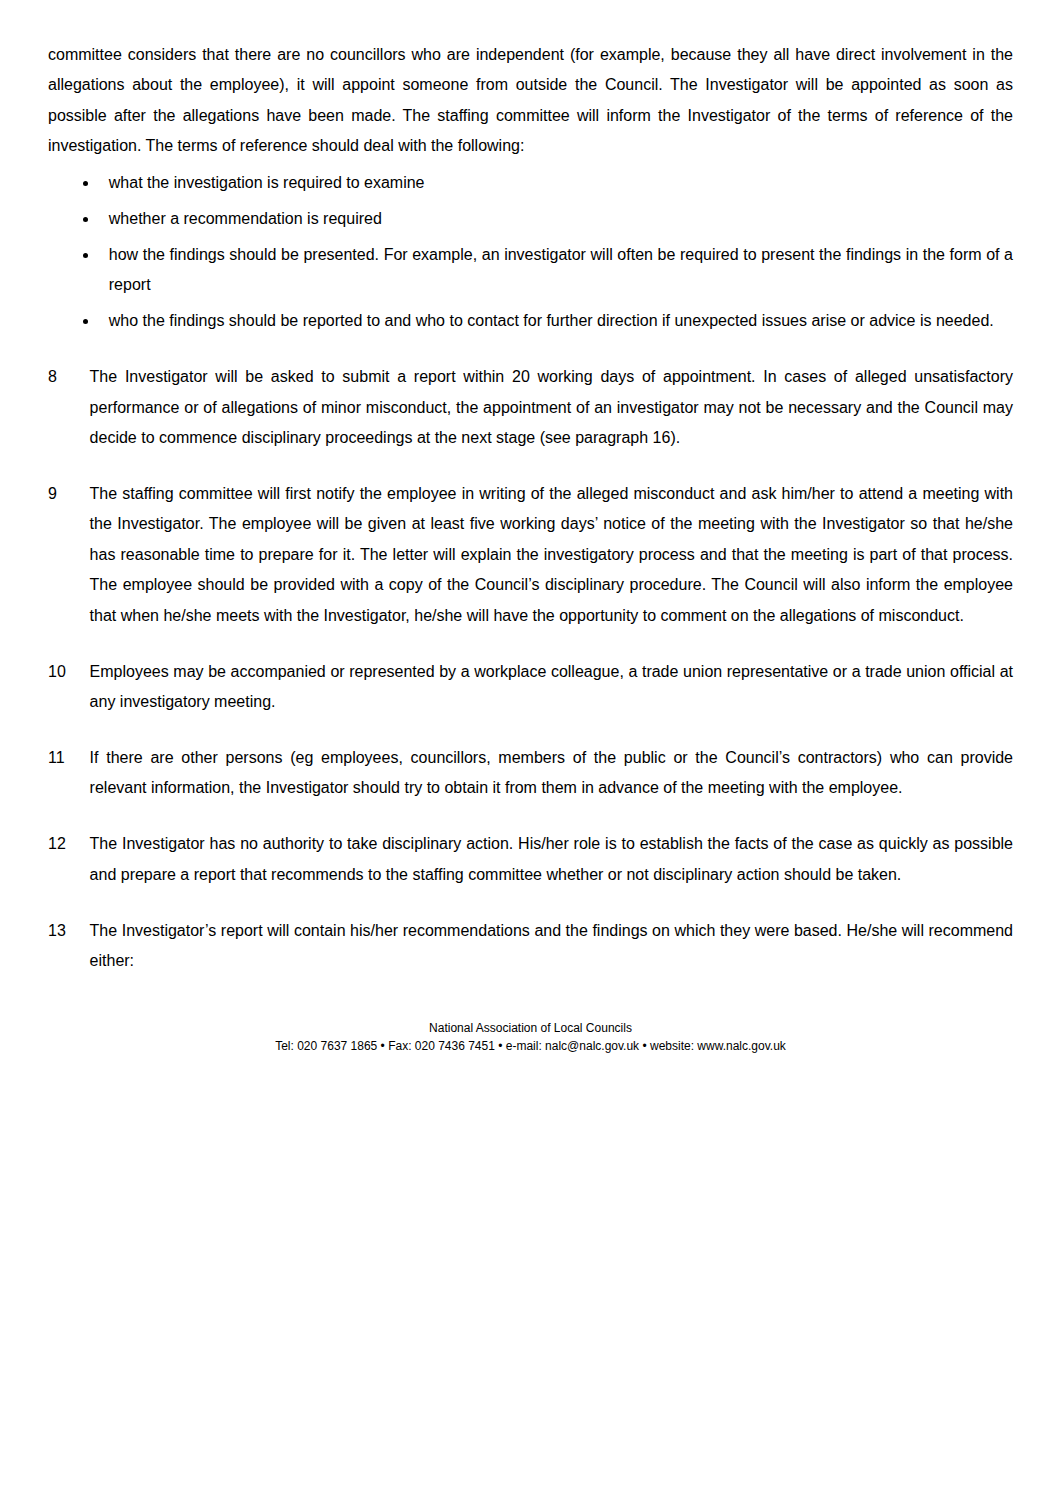committee considers that there are no councillors who are independent (for example, because they all have direct involvement in the allegations about the employee), it will appoint someone from outside the Council. The Investigator will be appointed as soon as possible after the allegations have been made. The staffing committee will inform the Investigator of the terms of reference of the investigation. The terms of reference should deal with the following:
what the investigation is required to examine
whether a recommendation is required
how the findings should be presented. For example, an investigator will often be required to present the findings in the form of a report
who the findings should be reported to and who to contact for further direction if unexpected issues arise or advice is needed.
8
The Investigator will be asked to submit a report within 20 working days of appointment. In cases of alleged unsatisfactory performance or of allegations of minor misconduct, the appointment of an investigator may not be necessary and the Council may decide to commence disciplinary proceedings at the next stage (see paragraph 16).
9
The staffing committee will first notify the employee in writing of the alleged misconduct and ask him/her to attend a meeting with the Investigator. The employee will be given at least five working days’ notice of the meeting with the Investigator so that he/she has reasonable time to prepare for it. The letter will explain the investigatory process and that the meeting is part of that process. The employee should be provided with a copy of the Council’s disciplinary procedure. The Council will also inform the employee that when he/she meets with the Investigator, he/she will have the opportunity to comment on the allegations of misconduct.
10
Employees may be accompanied or represented by a workplace colleague, a trade union representative or a trade union official at any investigatory meeting.
11
If there are other persons (eg employees, councillors, members of the public or the Council’s contractors) who can provide relevant information, the Investigator should try to obtain it from them in advance of the meeting with the employee.
12
The Investigator has no authority to take disciplinary action. His/her role is to establish the facts of the case as quickly as possible and prepare a report that recommends to the staffing committee whether or not disciplinary action should be taken.
13
The Investigator’s report will contain his/her recommendations and the findings on which they were based. He/she will recommend either:
National Association of Local Councils
Tel: 020 7637 1865 • Fax: 020 7436 7451 • e-mail: nalc@nalc.gov.uk • website: www.nalc.gov.uk